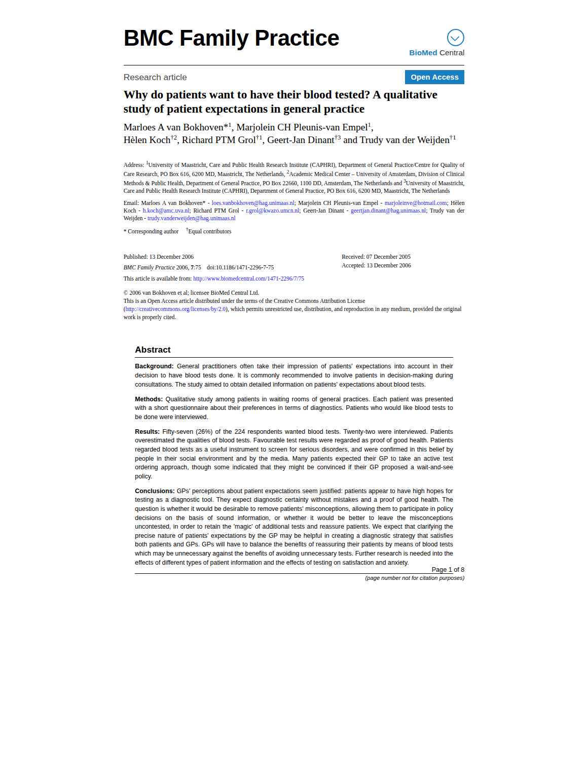BMC Family Practice
Bio Med Central
Research article
Open Access
Why do patients want to have their blood tested? A qualitative study of patient expectations in general practice
Marloes A van Bokhoven*1, Marjolein CH Pleunis-van Empel1,
Hèlen Koch†2, Richard PTM Grol†1, Geert-Jan Dinant†3 and Trudy van der Weijden†1
Address: 1University of Maastricht, Care and Public Health Research Institute (CAPHRI), Department of General Practice/Centre for Quality of Care Research, PO Box 616, 6200 MD, Maastricht, The Netherlands, 2Academic Medical Center – University of Amsterdam, Division of Clinical Methods & Public Health, Department of General Practice, PO Box 22660, 1100 DD, Amsterdam, The Netherlands and 3University of Maastricht, Care and Public Health Research Institute (CAPHRI), Department of General Practice, PO Box 616, 6200 MD, Maastricht, The Netherlands
Email: Marloes A van Bokhoven* - loes.vanbokhoven@hag.unimaas.nl; Marjolein CH Pleunis-van Empel - marjoleinve@hotmail.com; Hèlen Koch - h.koch@amc.uva.nl; Richard PTM Grol - r.grol@kwazo.umcn.nl; Geert-Jan Dinant - geertjan.dinant@hag.unimaas.nl; Trudy van der Weijden - trudy.vanderweijden@hag.unimaas.nl
* Corresponding author †Equal contributors
Published: 13 December 2006
BMC Family Practice 2006, 7:75 doi:10.1186/1471-2296-7-75
This article is available from: http://www.biomedcentral.com/1471-2296/7/75
Received: 07 December 2005
Accepted: 13 December 2006
© 2006 van Bokhoven et al; licensee BioMed Central Ltd.
This is an Open Access article distributed under the terms of the Creative Commons Attribution License (http://creativecommons.org/licenses/by/2.0), which permits unrestricted use, distribution, and reproduction in any medium, provided the original work is properly cited.
Abstract
Background: General practitioners often take their impression of patients' expectations into account in their decision to have blood tests done. It is commonly recommended to involve patients in decision-making during consultations. The study aimed to obtain detailed information on patients' expectations about blood tests.
Methods: Qualitative study among patients in waiting rooms of general practices. Each patient was presented with a short questionnaire about their preferences in terms of diagnostics. Patients who would like blood tests to be done were interviewed.
Results: Fifty-seven (26%) of the 224 respondents wanted blood tests. Twenty-two were interviewed. Patients overestimated the qualities of blood tests. Favourable test results were regarded as proof of good health. Patients regarded blood tests as a useful instrument to screen for serious disorders, and were confirmed in this belief by people in their social environment and by the media. Many patients expected their GP to take an active test ordering approach, though some indicated that they might be convinced if their GP proposed a wait-and-see policy.
Conclusions: GPs' perceptions about patient expectations seem justified: patients appear to have high hopes for testing as a diagnostic tool. They expect diagnostic certainty without mistakes and a proof of good health. The question is whether it would be desirable to remove patients' misconceptions, allowing them to participate in policy decisions on the basis of sound information, or whether it would be better to leave the misconceptions uncontested, in order to retain the 'magic' of additional tests and reassure patients. We expect that clarifying the precise nature of patients' expectations by the GP may be helpful in creating a diagnostic strategy that satisfies both patients and GPs. GPs will have to balance the benefits of reassuring their patients by means of blood tests which may be unnecessary against the benefits of avoiding unnecessary tests. Further research is needed into the effects of different types of patient information and the effects of testing on satisfaction and anxiety.
Page 1 of 8
(page number not for citation purposes)